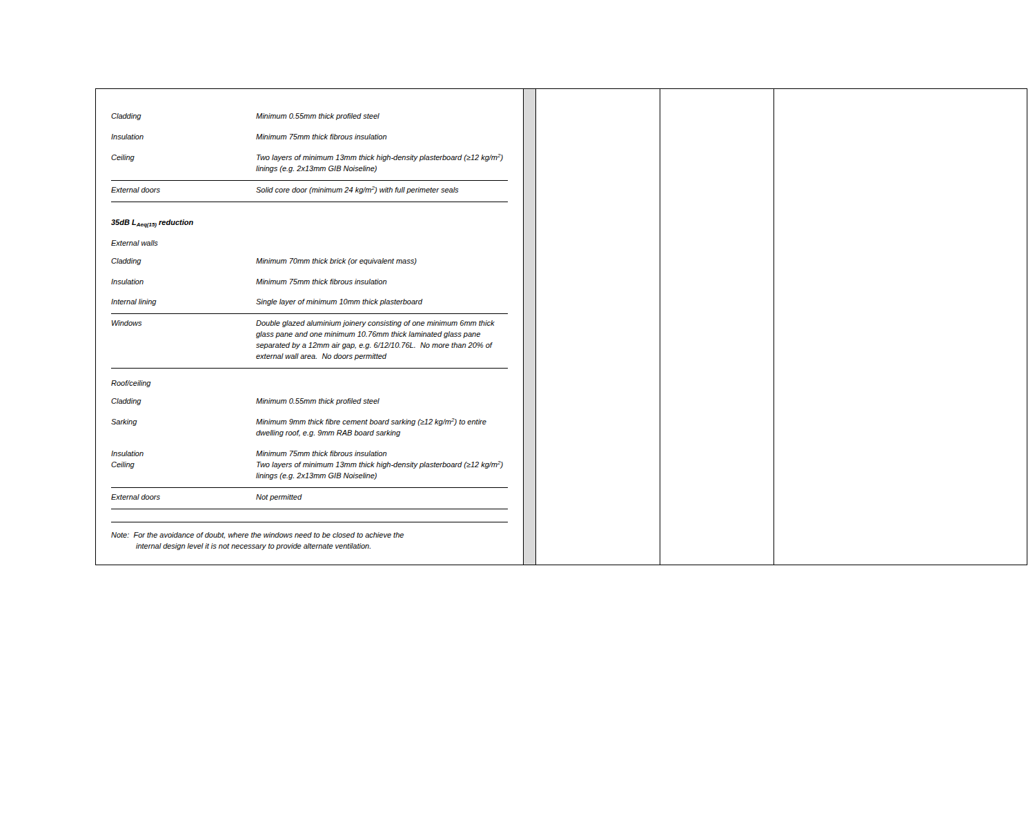| / Cladding / Minimum 0.55mm thick profiled steel / / Insulation / Minimum 75mm thick fibrous insulation / / Ceiling / Two layers of minimum 13mm thick high-density plasterboard (≥12 kg/m 2 ) linings (e.g. 2x13mm GIB Noiseline) / / External doors / Solid core door (minimum 24 kg/m 2 ) with full perimeter seals / 35dB L Aeq(15) reduction External walls / Cladding / Minimum 70mm thick brick (or equivalent mass) / / Insulation / Minimum 75mm thick fibrous insulation / / Internal lining / Single layer of minimum 10mm thick plasterboard / / Windows / Double glazed aluminium joinery consisting of one minimum 6mm thick glass pane and one minimum 10.76mm thick laminated glass pane separated by a 12mm air gap, e.g. 6/12/10.76L. No more than 20% of external wall area. No doors permitted / Roof/ceiling / Cladding / Minimum 0.55mm thick profiled steel / / Sarking / Minimum 9mm thick fibre cement board sarking (≥12 kg/m 2 ) to entire dwelling roof, e.g. 9mm RAB board sarking / / Insulation Ceiling / Minimum 75mm thick fibrous insulation Two layers of minimum 13mm thick high-density plasterboard (≥12 kg/m 2 ) linings (e.g. 2x13mm GIB Noiseline) / / External doors / Not permitted / Note: For the avoidance of doubt, where the windows need to be closed to achieve the internal design level it is not necessary to provide alternate ventilation. | | | | |